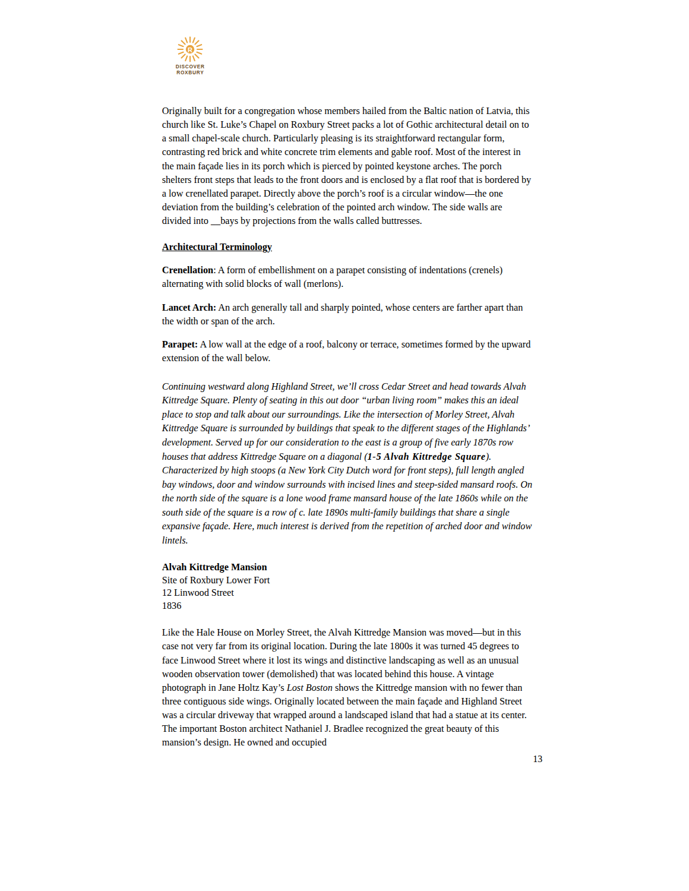R DISCOVER ROXBURY
Originally built for a congregation whose members hailed from the Baltic nation of Latvia, this church like St. Luke’s Chapel on Roxbury Street packs a lot of Gothic architectural detail on to a small chapel-scale church. Particularly pleasing is its straightforward rectangular form, contrasting red brick and white concrete trim elements and gable roof. Most of the interest in the main façade lies in its porch which is pierced by pointed keystone arches. The porch shelters front steps that leads to the front doors and is enclosed by a flat roof that is bordered by a low crenellated parapet. Directly above the porch’s roof is a circular window—the one deviation from the building’s celebration of the pointed arch window. The side walls are divided into __bays by projections from the walls called buttresses.
Architectural Terminology
Crenellation: A form of embellishment on a parapet consisting of indentations (crenels) alternating with solid blocks of wall (merlons).
Lancet Arch: An arch generally tall and sharply pointed, whose centers are farther apart than the width or span of the arch.
Parapet: A low wall at the edge of a roof, balcony or terrace, sometimes formed by the upward extension of the wall below.
Continuing westward along Highland Street, we’ll cross Cedar Street and head towards Alvah Kittredge Square. Plenty of seating in this out door “urban living room” makes this an ideal place to stop and talk about our surroundings. Like the intersection of Morley Street, Alvah Kittredge Square is surrounded by buildings that speak to the different stages of the Highlands’ development. Served up for our consideration to the east is a group of five early 1870s row houses that address Kittredge Square on a diagonal (1-5 Alvah Kittredge Square). Characterized by high stoops (a New York City Dutch word for front steps), full length angled bay windows, door and window surrounds with incised lines and steep-sided mansard roofs. On the north side of the square is a lone wood frame mansard house of the late 1860s while on the south side of the square is a row of c. late 1890s multi-family buildings that share a single expansive façade. Here, much interest is derived from the repetition of arched door and window lintels.
Alvah Kittredge Mansion
Site of Roxbury Lower Fort
12 Linwood Street
1836
Like the Hale House on Morley Street, the Alvah Kittredge Mansion was moved—but in this case not very far from its original location. During the late 1800s it was turned 45 degrees to face Linwood Street where it lost its wings and distinctive landscaping as well as an unusual wooden observation tower (demolished) that was located behind this house. A vintage photograph in Jane Holtz Kay’s Lost Boston shows the Kittredge mansion with no fewer than three contiguous side wings. Originally located between the main façade and Highland Street was a circular driveway that wrapped around a landscaped island that had a statue at its center. The important Boston architect Nathaniel J. Bradlee recognized the great beauty of this mansion’s design. He owned and occupied
13